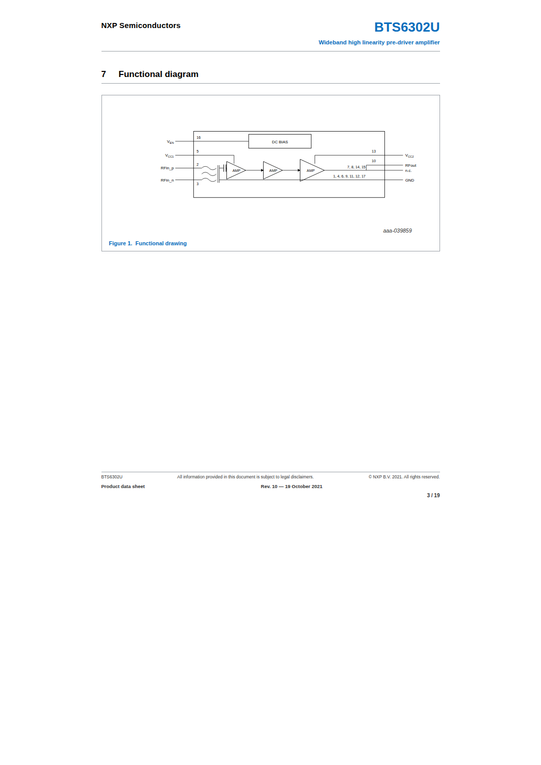NXP Semiconductors
BTS6302U
Wideband high linearity pre-driver amplifier
7 Functional diagram
DC BIAS VEN 16 VCC1 5 VCC2 13 AMP AMP AMP RFout 10 n.c. 7, 8, 14, 15 GND 1, 4, 6, 9, 11, 12, 17 RFin_p 2 RFin_n 3
aaa-039859
Figure 1. Functional drawing
BTS6302U
All information provided in this document is subject to legal disclaimers.
© NXP B.V. 2021. All rights reserved.
Product data sheet
Rev. 10 — 19 October 2021
3 / 19